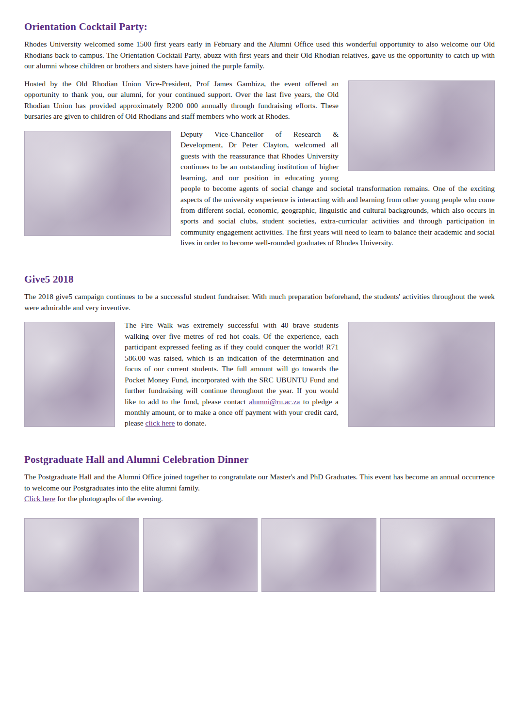Orientation Cocktail Party:
Rhodes University welcomed some 1500 first years early in February and the Alumni Office used this wonderful opportunity to also welcome our Old Rhodians back to campus. The Orientation Cocktail Party, abuzz with first years and their Old Rhodian relatives, gave us the opportunity to catch up with our alumni whose children or brothers and sisters have joined the purple family.
Hosted by the Old Rhodian Union Vice-President, Prof James Gambiza, the event offered an opportunity to thank you, our alumni, for your continued support. Over the last five years, the Old Rhodian Union has provided approximately R200 000 annually through fundraising efforts. These bursaries are given to children of Old Rhodians and staff members who work at Rhodes.
Deputy Vice-Chancellor of Research & Development, Dr Peter Clayton, welcomed all guests with the reassurance that Rhodes University continues to be an outstanding institution of higher learning, and our position in educating young people to become agents of social change and societal transformation remains. One of the exciting aspects of the university experience is interacting with and learning from other young people who come from different social, economic, geographic, linguistic and cultural backgrounds, which also occurs in sports and social clubs, student societies, extra-curricular activities and through participation in community engagement activities. The first years will need to learn to balance their academic and social lives in order to become well-rounded graduates of Rhodes University.
Give5 2018
The 2018 give5 campaign continues to be a successful student fundraiser. With much preparation beforehand, the students' activities throughout the week were admirable and very inventive.
The Fire Walk was extremely successful with 40 brave students walking over five metres of red hot coals. Of the experience, each participant expressed feeling as if they could conquer the world! R71 586.00 was raised, which is an indication of the determination and focus of our current students. The full amount will go towards the Pocket Money Fund, incorporated with the SRC UBUNTU Fund and further fundraising will continue throughout the year. If you would like to add to the fund, please contact alumni@ru.ac.za to pledge a monthly amount, or to make a once off payment with your credit card, please click here to donate.
Postgraduate Hall and Alumni Celebration Dinner
The Postgraduate Hall and the Alumni Office joined together to congratulate our Master's and PhD Graduates. This event has become an annual occurrence to welcome our Postgraduates into the elite alumni family.
Click here for the photographs of the evening.